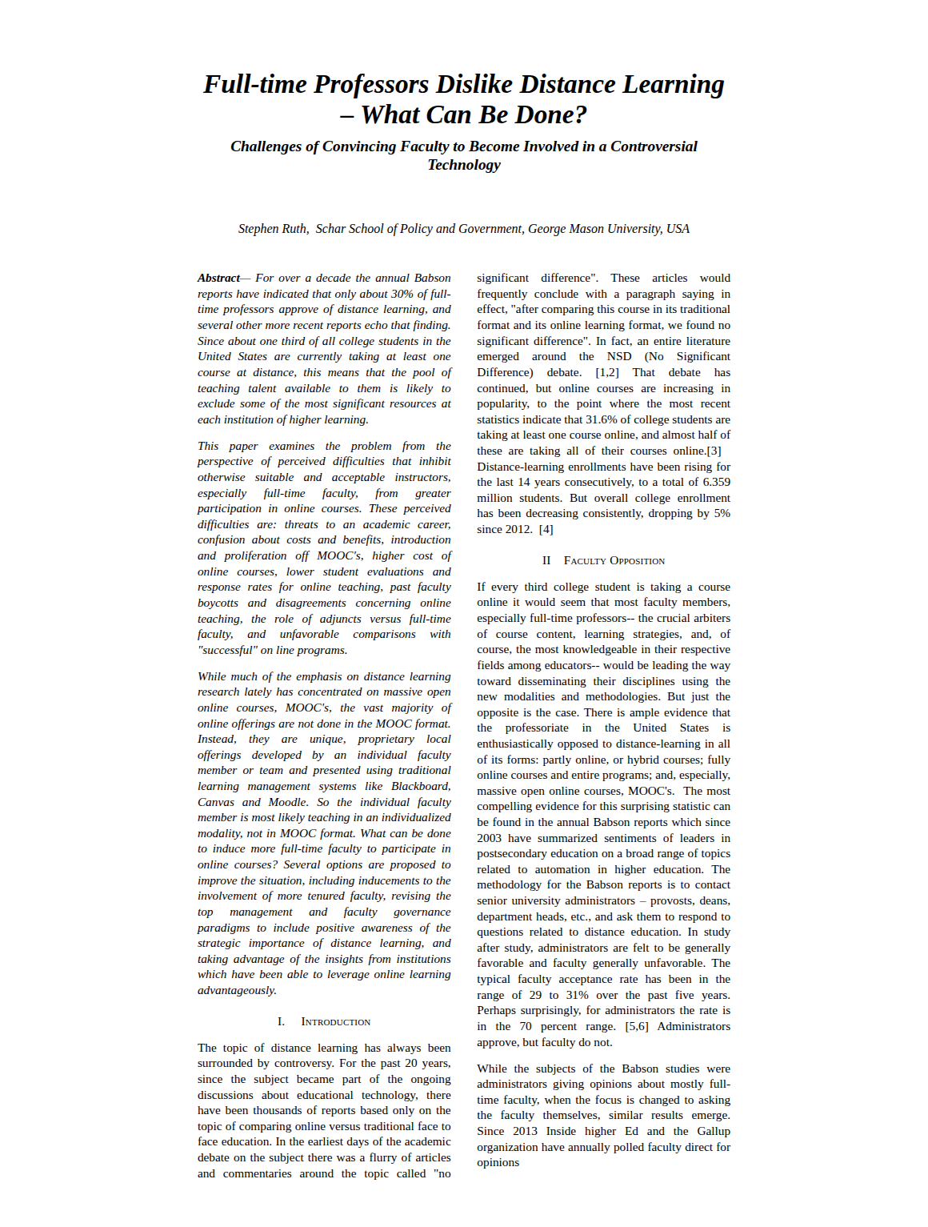Full-time Professors Dislike Distance Learning – What Can Be Done?
Challenges of Convincing Faculty to Become Involved in a Controversial Technology
Stephen Ruth, Schar School of Policy and Government, George Mason University, USA
Abstract— For over a decade the annual Babson reports have indicated that only about 30% of full-time professors approve of distance learning, and several other more recent reports echo that finding. Since about one third of all college students in the United States are currently taking at least one course at distance, this means that the pool of teaching talent available to them is likely to exclude some of the most significant resources at each institution of higher learning.
This paper examines the problem from the perspective of perceived difficulties that inhibit otherwise suitable and acceptable instructors, especially full-time faculty, from greater participation in online courses. These perceived difficulties are: threats to an academic career, confusion about costs and benefits, introduction and proliferation off MOOC's, higher cost of online courses, lower student evaluations and response rates for online teaching, past faculty boycotts and disagreements concerning online teaching, the role of adjuncts versus full-time faculty, and unfavorable comparisons with "successful" on line programs.
While much of the emphasis on distance learning research lately has concentrated on massive open online courses, MOOC's, the vast majority of online offerings are not done in the MOOC format. Instead, they are unique, proprietary local offerings developed by an individual faculty member or team and presented using traditional learning management systems like Blackboard, Canvas and Moodle. So the individual faculty member is most likely teaching in an individualized modality, not in MOOC format. What can be done to induce more full-time faculty to participate in online courses? Several options are proposed to improve the situation, including inducements to the involvement of more tenured faculty, revising the top management and faculty governance paradigms to include positive awareness of the strategic importance of distance learning, and taking advantage of the insights from institutions which have been able to leverage online learning advantageously.
I. Introduction
The topic of distance learning has always been surrounded by controversy. For the past 20 years, since the subject became part of the ongoing discussions about educational technology, there have been thousands of reports based only on the topic of comparing online versus traditional face to face education. In the earliest days of the academic debate on the subject there was a flurry of articles and commentaries around the topic called "no significant difference". These articles would frequently conclude with a paragraph saying in effect, "after comparing this course in its traditional format and its online learning format, we found no significant difference". In fact, an entire literature emerged around the NSD (No Significant Difference) debate. [1,2] That debate has continued, but online courses are increasing in popularity, to the point where the most recent statistics indicate that 31.6% of college students are taking at least one course online, and almost half of these are taking all of their courses online.[3] Distance-learning enrollments have been rising for the last 14 years consecutively, to a total of 6.359 million students. But overall college enrollment has been decreasing consistently, dropping by 5% since 2012. [4]
II Faculty Opposition
If every third college student is taking a course online it would seem that most faculty members, especially full-time professors-- the crucial arbiters of course content, learning strategies, and, of course, the most knowledgeable in their respective fields among educators-- would be leading the way toward disseminating their disciplines using the new modalities and methodologies. But just the opposite is the case. There is ample evidence that the professoriate in the United States is enthusiastically opposed to distance-learning in all of its forms: partly online, or hybrid courses; fully online courses and entire programs; and, especially, massive open online courses, MOOC's. The most compelling evidence for this surprising statistic can be found in the annual Babson reports which since 2003 have summarized sentiments of leaders in postsecondary education on a broad range of topics related to automation in higher education. The methodology for the Babson reports is to contact senior university administrators – provosts, deans, department heads, etc., and ask them to respond to questions related to distance education. In study after study, administrators are felt to be generally favorable and faculty generally unfavorable. The typical faculty acceptance rate has been in the range of 29 to 31% over the past five years. Perhaps surprisingly, for administrators the rate is in the 70 percent range. [5,6] Administrators approve, but faculty do not.
While the subjects of the Babson studies were administrators giving opinions about mostly full-time faculty, when the focus is changed to asking the faculty themselves, similar results emerge. Since 2013 Inside higher Ed and the Gallup organization have annually polled faculty direct for opinions